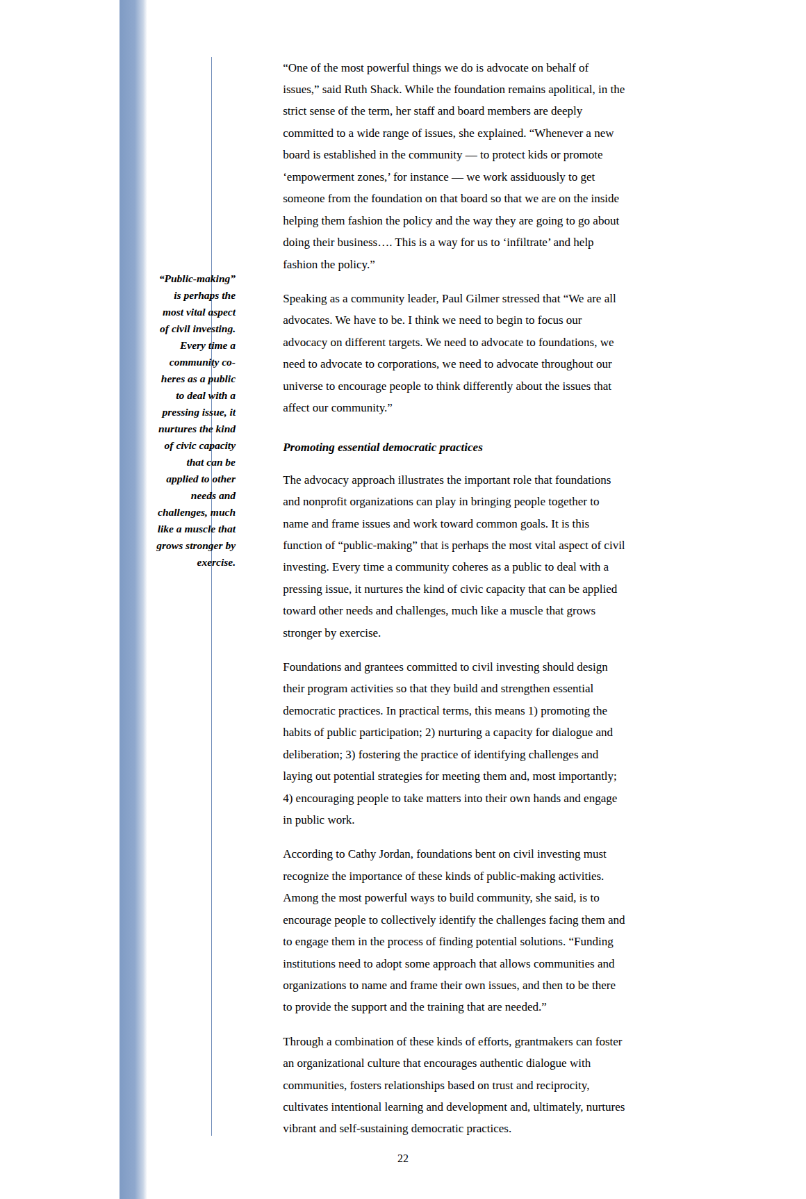“Public-making” is perhaps the most vital aspect of civil investing. Every time a community co-heres as a public to deal with a pressing issue, it nurtures the kind of civic capacity that can be applied to other needs and challenges, much like a muscle that grows stronger by exercise.
“One of the most powerful things we do is advocate on behalf of issues,” said Ruth Shack. While the foundation remains apolitical, in the strict sense of the term, her staff and board members are deeply committed to a wide range of issues, she explained. “Whenever a new board is established in the community — to protect kids or promote ‘empowerment zones,’ for instance — we work assiduously to get someone from the foundation on that board so that we are on the inside helping them fashion the policy and the way they are going to go about doing their business…. This is a way for us to ‘infiltrate’ and help fashion the policy.”
Speaking as a community leader, Paul Gilmer stressed that “We are all advocates. We have to be. I think we need to begin to focus our advocacy on different targets. We need to advocate to foundations, we need to advocate to corporations, we need to advocate throughout our universe to encourage people to think differently about the issues that affect our community.”
Promoting essential democratic practices
The advocacy approach illustrates the important role that foundations and nonprofit organizations can play in bringing people together to name and frame issues and work toward common goals. It is this function of “public-making” that is perhaps the most vital aspect of civil investing. Every time a community coheres as a public to deal with a pressing issue, it nurtures the kind of civic capacity that can be applied toward other needs and challenges, much like a muscle that grows stronger by exercise.
Foundations and grantees committed to civil investing should design their program activities so that they build and strengthen essential democratic practices. In practical terms, this means 1) promoting the habits of public participation; 2) nurturing a capacity for dialogue and deliberation; 3) fostering the practice of identifying challenges and laying out potential strategies for meeting them and, most importantly; 4) encouraging people to take matters into their own hands and engage in public work.
According to Cathy Jordan, foundations bent on civil investing must recognize the importance of these kinds of public-making activities. Among the most powerful ways to build community, she said, is to encourage people to collectively identify the challenges facing them and to engage them in the process of finding potential solutions. “Funding institutions need to adopt some approach that allows communities and organizations to name and frame their own issues, and then to be there to provide the support and the training that are needed.”
Through a combination of these kinds of efforts, grantmakers can foster an organizational culture that encourages authentic dialogue with communities, fosters relationships based on trust and reciprocity, cultivates intentional learning and development and, ultimately, nurtures vibrant and self-sustaining democratic practices.
22